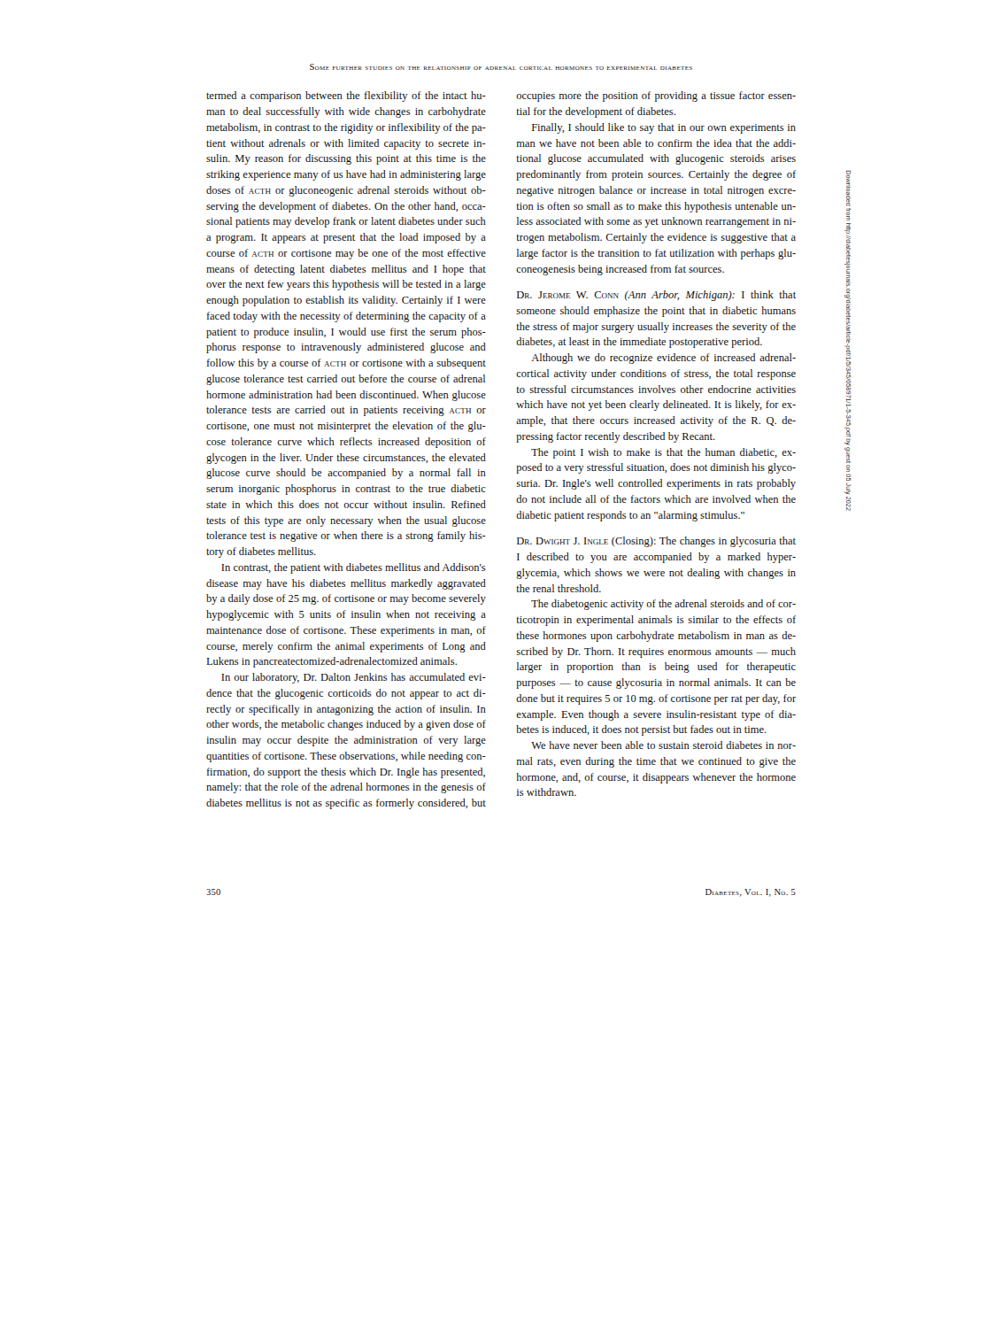Some further studies on the relationship of adrenal cortical hormones to experimental diabetes
termed a comparison between the flexibility of the intact human to deal successfully with wide changes in carbohydrate metabolism, in contrast to the rigidity or inflexibility of the patient without adrenals or with limited capacity to secrete insulin. My reason for discussing this point at this time is the striking experience many of us have had in administering large doses of acth or gluconeogenic adrenal steroids without observing the development of diabetes. On the other hand, occasional patients may develop frank or latent diabetes under such a program. It appears at present that the load imposed by a course of acth or cortisone may be one of the most effective means of detecting latent diabetes mellitus and I hope that over the next few years this hypothesis will be tested in a large enough population to establish its validity. Certainly if I were faced today with the necessity of determining the capacity of a patient to produce insulin, I would use first the serum phosphorus response to intravenously administered glucose and follow this by a course of acth or cortisone with a subsequent glucose tolerance test carried out before the course of adrenal hormone administration had been discontinued. When glucose tolerance tests are carried out in patients receiving acth or cortisone, one must not misinterpret the elevation of the glucose tolerance curve which reflects increased deposition of glycogen in the liver. Under these circumstances, the elevated glucose curve should be accompanied by a normal fall in serum inorganic phosphorus in contrast to the true diabetic state in which this does not occur without insulin. Refined tests of this type are only necessary when the usual glucose tolerance test is negative or when there is a strong family history of diabetes mellitus.
In contrast, the patient with diabetes mellitus and Addison's disease may have his diabetes mellitus markedly aggravated by a daily dose of 25 mg. of cortisone or may become severely hypoglycemic with 5 units of insulin when not receiving a maintenance dose of cortisone. These experiments in man, of course, merely confirm the animal experiments of Long and Lukens in pancreatectomized-adrenalectomized animals.
In our laboratory, Dr. Dalton Jenkins has accumulated evidence that the glucogenic corticoids do not appear to act directly or specifically in antagonizing the action of insulin. In other words, the metabolic changes induced by a given dose of insulin may occur despite the administration of very large quantities of cortisone. These observations, while needing confirmation, do support the thesis which Dr. Ingle has presented, namely: that the role of the adrenal hormones in the genesis of diabetes mellitus is not as specific as formerly considered, but occupies more the position of providing a tissue factor essential for the development of diabetes.
Finally, I should like to say that in our own experiments in man we have not been able to confirm the idea that the additional glucose accumulated with glucogenic steroids arises predominantly from protein sources. Certainly the degree of negative nitrogen balance or increase in total nitrogen excretion is often so small as to make this hypothesis untenable unless associated with some as yet unknown rearrangement in nitrogen metabolism. Certainly the evidence is suggestive that a large factor is the transition to fat utilization with perhaps gluconeogenesis being increased from fat sources.
Dr. Jerome W. Conn (Ann Arbor, Michigan): I think that someone should emphasize the point that in diabetic humans the stress of major surgery usually increases the severity of the diabetes, at least in the immediate postoperative period.
Although we do recognize evidence of increased adrenal-cortical activity under conditions of stress, the total response to stressful circumstances involves other endocrine activities which have not yet been clearly delineated. It is likely, for example, that there occurs increased activity of the R. Q. depressing factor recently described by Recant.
The point I wish to make is that the human diabetic, exposed to a very stressful situation, does not diminish his glycosuria. Dr. Ingle's well controlled experiments in rats probably do not include all of the factors which are involved when the diabetic patient responds to an "alarming stimulus."
Dr. Dwight J. Ingle (Closing): The changes in glycosuria that I described to you are accompanied by a marked hyperglycemia, which shows we were not dealing with changes in the renal threshold.
The diabetogenic activity of the adrenal steroids and of corticotropin in experimental animals is similar to the effects of these hormones upon carbohydrate metabolism in man as described by Dr. Thorn. It requires enormous amounts — much larger in proportion than is being used for therapeutic purposes — to cause glycosuria in normal animals. It can be done but it requires 5 or 10 mg. of cortisone per rat per day, for example. Even though a severe insulin-resistant type of diabetes is induced, it does not persist but fades out in time.
We have never been able to sustain steroid diabetes in normal rats, even during the time that we continued to give the hormone, and, of course, it disappears whenever the hormone is withdrawn.
Downloaded from http://diabetesjournals.org/diabetes/article-pdf/1/5/345/058971/1-5-345.pdf by guest on 05 July 2022
350 Diabetes, Vol. I, No. 5